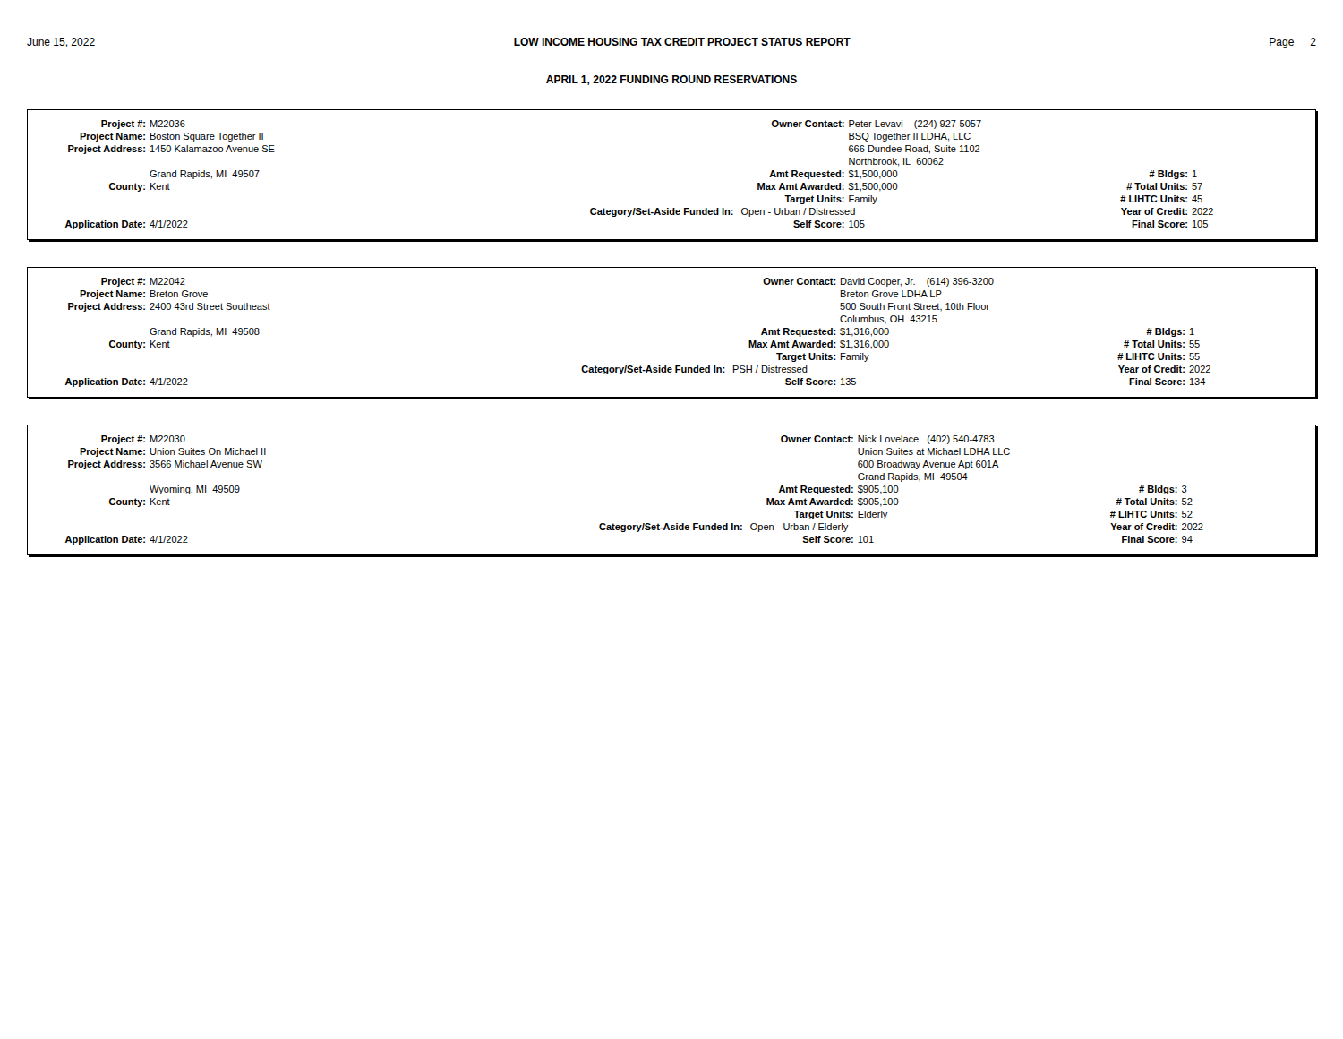June 15, 2022
LOW INCOME HOUSING TAX CREDIT PROJECT STATUS REPORT
Page2
APRIL 1, 2022 FUNDING ROUND RESERVATIONS
| Project #: | M22036 | Owner Contact: | Peter Levavi (224) 927-5057 |
| Project Name: | Boston Square Together II | | BSQ Together II LDHA, LLC |
| Project Address: | 1450 Kalamazoo Avenue SE | | 666 Dundee Road, Suite 1102 |
| | | | Northbrook, IL 60062 |
| | Grand Rapids, MI 49507 | Amt Requested: | $1,500,000 | # Bldgs: | 1 |
| County: | Kent | Max Amt Awarded: | $1,500,000 | # Total Units: | 57 |
| | | Target Units: | Family | # LIHTC Units: | 45 |
| Category/Set-Aside Funded In: | Open - Urban / Distressed | Year of Credit: | 2022 |
| Application Date: | 4/1/2022 | Self Score: | 105 | Final Score: | 105 |
| Project #: | M22042 | Owner Contact: | David Cooper, Jr. (614) 396-3200 |
| Project Name: | Breton Grove | | Breton Grove LDHA LP |
| Project Address: | 2400 43rd Street Southeast | | 500 South Front Street, 10th Floor |
| | | | Columbus, OH 43215 |
| | Grand Rapids, MI 49508 | Amt Requested: | $1,316,000 | # Bldgs: | 1 |
| County: | Kent | Max Amt Awarded: | $1,316,000 | # Total Units: | 55 |
| | | Target Units: | Family | # LIHTC Units: | 55 |
| Category/Set-Aside Funded In: | PSH / Distressed | Year of Credit: | 2022 |
| Application Date: | 4/1/2022 | Self Score: | 135 | Final Score: | 134 |
| Project #: | M22030 | Owner Contact: | Nick Lovelace (402) 540-4783 |
| Project Name: | Union Suites On Michael II | | Union Suites at Michael LDHA LLC |
| Project Address: | 3566 Michael Avenue SW | | 600 Broadway Avenue Apt 601A |
| | | | Grand Rapids, MI 49504 |
| | Wyoming, MI 49509 | Amt Requested: | $905,100 | # Bldgs: | 3 |
| County: | Kent | Max Amt Awarded: | $905,100 | # Total Units: | 52 |
| | | Target Units: | Elderly | # LIHTC Units: | 52 |
| Category/Set-Aside Funded In: | Open - Urban / Elderly | Year of Credit: | 2022 |
| Application Date: | 4/1/2022 | Self Score: | 101 | Final Score: | 94 |